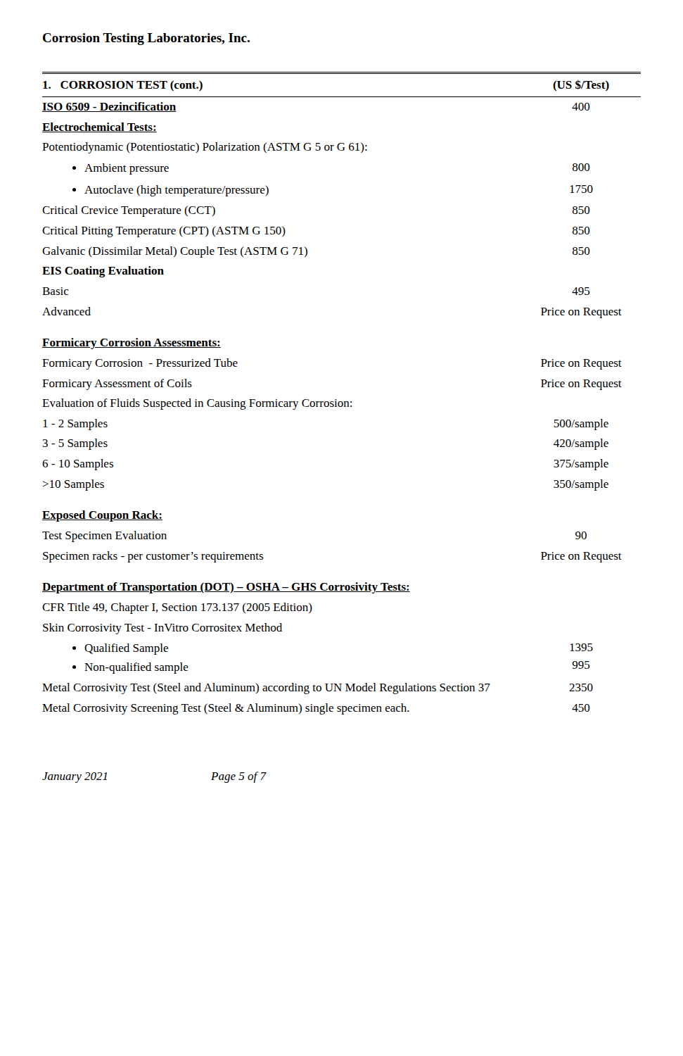Corrosion Testing Laboratories, Inc.
| 1. CORROSION TEST (cont.) | (US $/Test) |
| --- | --- |
| ISO 6509 - Dezincification | 400 |
| Electrochemical Tests: | |
| Potentiodynamic (Potentiostatic) Polarization (ASTM G 5 or G 61): | |
| Ambient pressure | 800 |
| Autoclave (high temperature/pressure) | 1750 |
| Critical Crevice Temperature (CCT) | 850 |
| Critical Pitting Temperature (CPT) (ASTM G 150) | 850 |
| Galvanic (Dissimilar Metal) Couple Test (ASTM G 71) | 850 |
| EIS Coating Evaluation | |
| Basic | 495 |
| Advanced | Price on Request |
| Formicary Corrosion Assessments: | |
| Formicary Corrosion - Pressurized Tube | Price on Request |
| Formicary Assessment of Coils | Price on Request |
| Evaluation of Fluids Suspected in Causing Formicary Corrosion: | |
| 1 - 2 Samples | 500/sample |
| 3 - 5 Samples | 420/sample |
| 6 - 10 Samples | 375/sample |
| >10 Samples | 350/sample |
| Exposed Coupon Rack: | |
| Test Specimen Evaluation | 90 |
| Specimen racks - per customer’s requirements | Price on Request |
| Department of Transportation (DOT) – OSHA – GHS Corrosivity Tests: |
| CFR Title 49, Chapter I, Section 173.137 (2005 Edition) |
| Skin Corrosivity Test - InVitro Corrositex Method | |
| Qualified Sample Non-qualified sample | 1395 995 |
| Metal Corrosivity Test (Steel and Aluminum) according to UN Model Regulations Section 37 | 2350 |
| Metal Corrosivity Screening Test (Steel & Aluminum) single specimen each. | 450 |
January 2021
Page 5 of 7